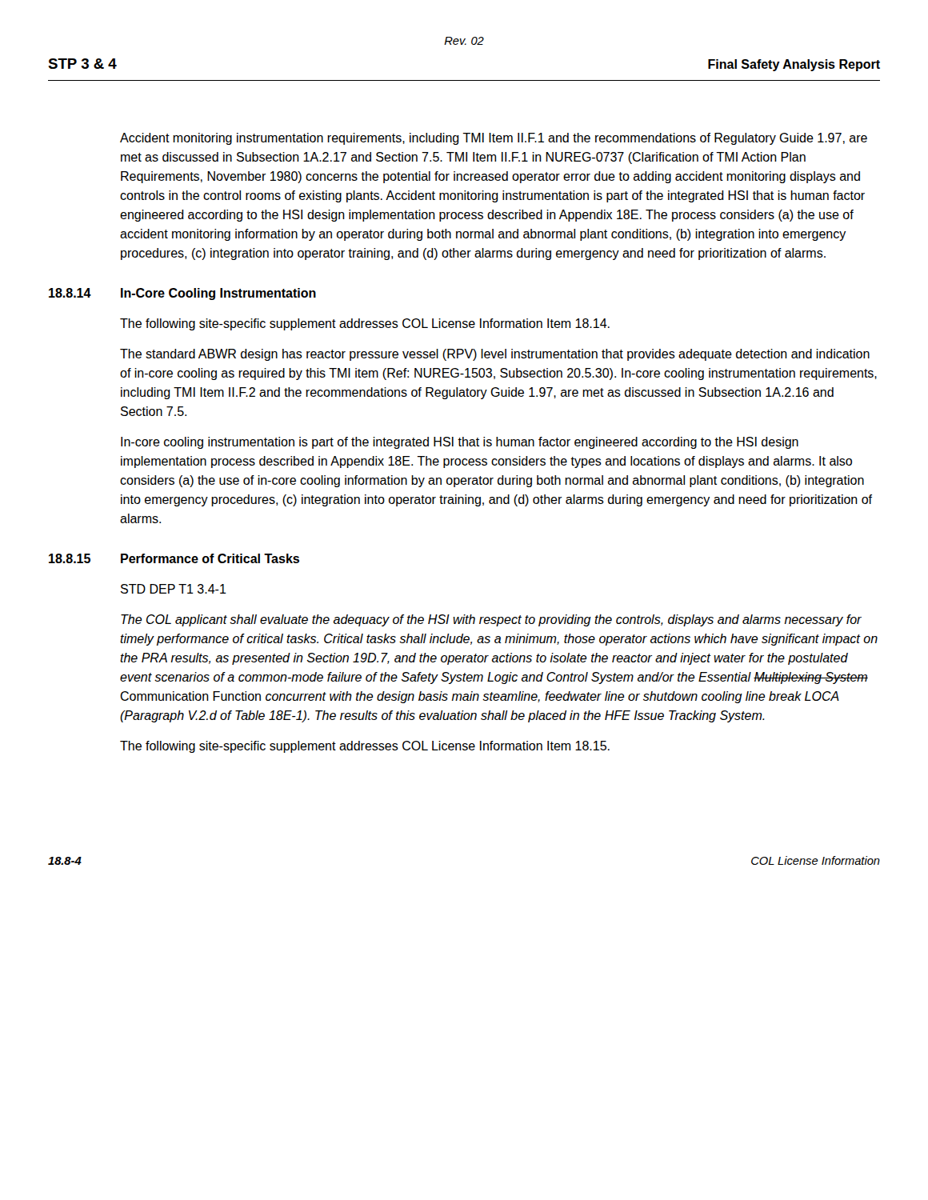Rev. 02
STP 3 & 4
Final Safety Analysis Report
Accident monitoring instrumentation requirements, including TMI Item II.F.1 and the recommendations of Regulatory Guide 1.97, are met as discussed in Subsection 1A.2.17 and Section 7.5. TMI Item II.F.1 in NUREG-0737 (Clarification of TMI Action Plan Requirements, November 1980) concerns the potential for increased operator error due to adding accident monitoring displays and controls in the control rooms of existing plants. Accident monitoring instrumentation is part of the integrated HSI that is human factor engineered according to the HSI design implementation process described in Appendix 18E. The process considers (a) the use of accident monitoring information by an operator during both normal and abnormal plant conditions, (b) integration into emergency procedures, (c) integration into operator training, and (d) other alarms during emergency and need for prioritization of alarms.
18.8.14 In-Core Cooling Instrumentation
The following site-specific supplement addresses COL License Information Item 18.14.
The standard ABWR design has reactor pressure vessel (RPV) level instrumentation that provides adequate detection and indication of in-core cooling as required by this TMI item (Ref: NUREG-1503, Subsection 20.5.30). In-core cooling instrumentation requirements, including TMI Item II.F.2 and the recommendations of Regulatory Guide 1.97, are met as discussed in Subsection 1A.2.16 and Section 7.5.
In-core cooling instrumentation is part of the integrated HSI that is human factor engineered according to the HSI design implementation process described in Appendix 18E. The process considers the types and locations of displays and alarms. It also considers (a) the use of in-core cooling information by an operator during both normal and abnormal plant conditions, (b) integration into emergency procedures, (c) integration into operator training, and (d) other alarms during emergency and need for prioritization of alarms.
18.8.15 Performance of Critical Tasks
STD DEP T1 3.4-1
The COL applicant shall evaluate the adequacy of the HSI with respect to providing the controls, displays and alarms necessary for timely performance of critical tasks. Critical tasks shall include, as a minimum, those operator actions which have significant impact on the PRA results, as presented in Section 19D.7, and the operator actions to isolate the reactor and inject water for the postulated event scenarios of a common-mode failure of the Safety System Logic and Control System and/or the Essential Multiplexing System Communication Function concurrent with the design basis main steamline, feedwater line or shutdown cooling line break LOCA (Paragraph V.2.d of Table 18E-1). The results of this evaluation shall be placed in the HFE Issue Tracking System.
The following site-specific supplement addresses COL License Information Item 18.15.
18.8-4
COL License Information